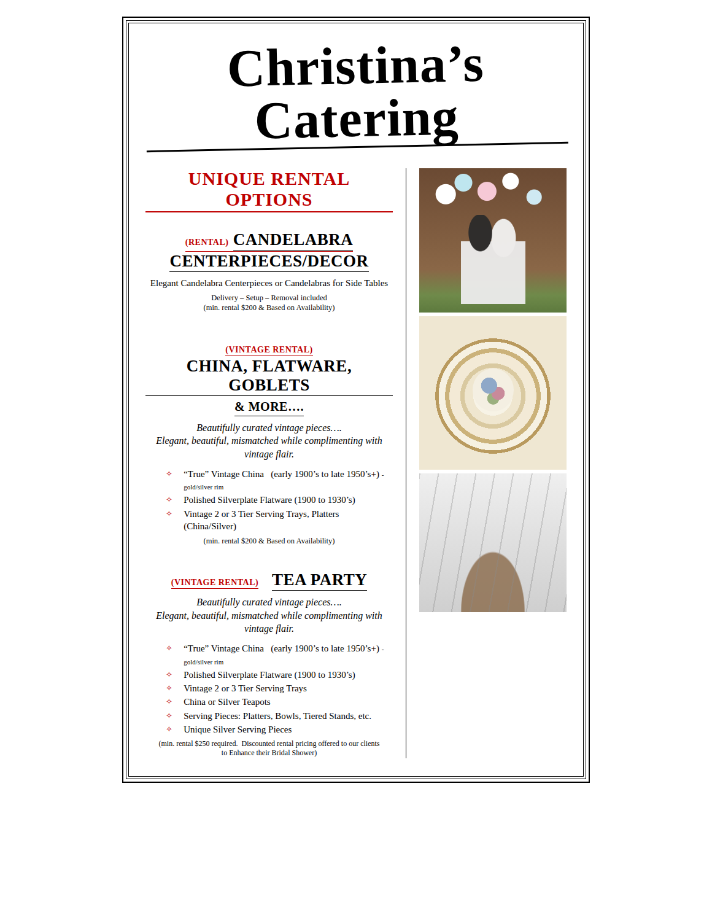Christina’s Catering
Unique Rental Options
(Rental) Candelabra
Centerpieces/Decor
Elegant Candelabra Centerpieces or Candelabras for Side Tables
Delivery – Setup – Removal included
(min. rental $200 & Based on Availability)
(Vintage Rental)
China, flatware, Goblets
& more….
Beautifully curated vintage pieces….
Elegant, beautiful, mismatched while complimenting with vintage flair.
“True” Vintage China (early 1900’s to late 1950’s+) -gold/silver rim
Polished Silverplate Flatware (1900 to 1930’s)
Vintage 2 or 3 Tier Serving Trays, Platters (China/Silver)
(min. rental $200 & Based on Availability)
(Vintage Rental) Tea Party
Beautifully curated vintage pieces….
Elegant, beautiful, mismatched while complimenting with vintage flair.
“True” Vintage China (early 1900’s to late 1950’s+) -gold/silver rim
Polished Silverplate Flatware (1900 to 1930’s)
Vintage 2 or 3 Tier Serving Trays
China or Silver Teapots
Serving Pieces: Platters, Bowls, Tiered Stands, etc.
Unique Silver Serving Pieces
(min. rental $250 required. Discounted rental pricing offered to our clients
to Enhance their Bridal Shower)